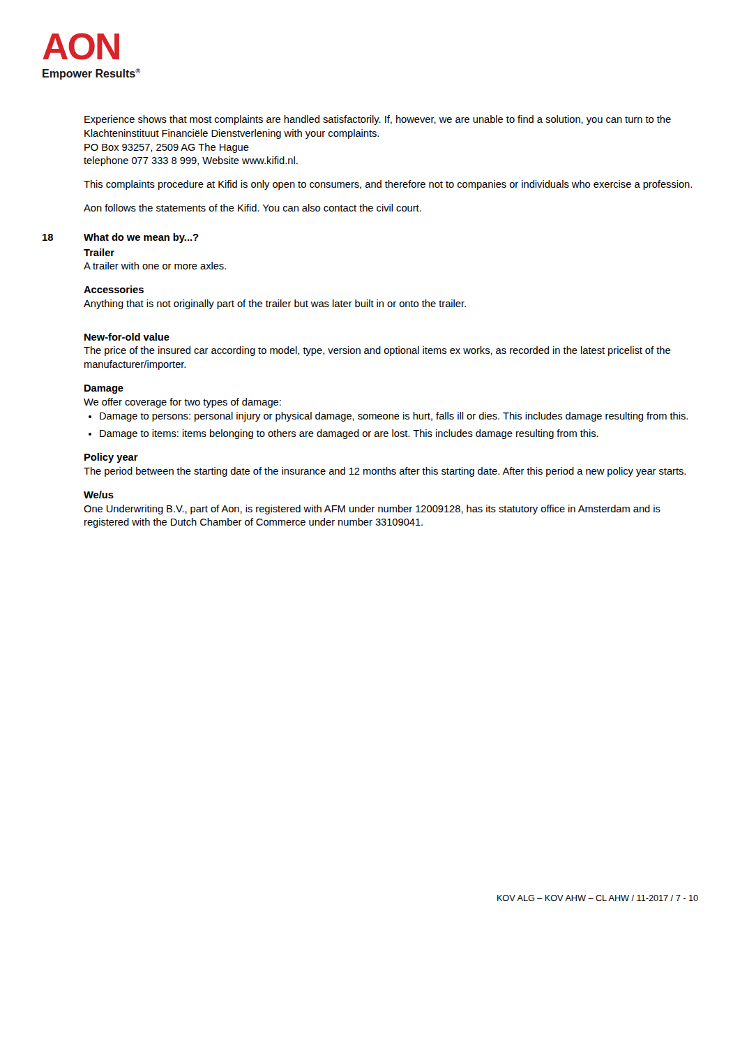AON
Empower Results®
Experience shows that most complaints are handled satisfactorily. If, however, we are unable to find a solution, you can turn to the Klachteninstituut Financiële Dienstverlening with your complaints.
PO Box 93257, 2509 AG The Hague
telephone 077 333 8 999, Website www.kifid.nl.
This complaints procedure at Kifid is only open to consumers, and therefore not to companies or individuals who exercise a profession.
Aon follows the statements of the Kifid. You can also contact the civil court.
18
What do we mean by...?
Trailer
A trailer with one or more axles.
Accessories
Anything that is not originally part of the trailer but was later built in or onto the trailer.
New-for-old value
The price of the insured car according to model, type, version and optional items ex works, as recorded in the latest pricelist of the manufacturer/importer.
Damage
We offer coverage for two types of damage:
Damage to persons: personal injury or physical damage, someone is hurt, falls ill or dies. This includes damage resulting from this.
Damage to items: items belonging to others are damaged or are lost. This includes damage resulting from this.
Policy year
The period between the starting date of the insurance and 12 months after this starting date. After this period a new policy year starts.
We/us
One Underwriting B.V., part of Aon, is registered with AFM under number 12009128, has its statutory office in Amsterdam and is registered with the Dutch Chamber of Commerce under number 33109041.
KOV ALG – KOV AHW – CL AHW / 11-2017 / 7 - 10